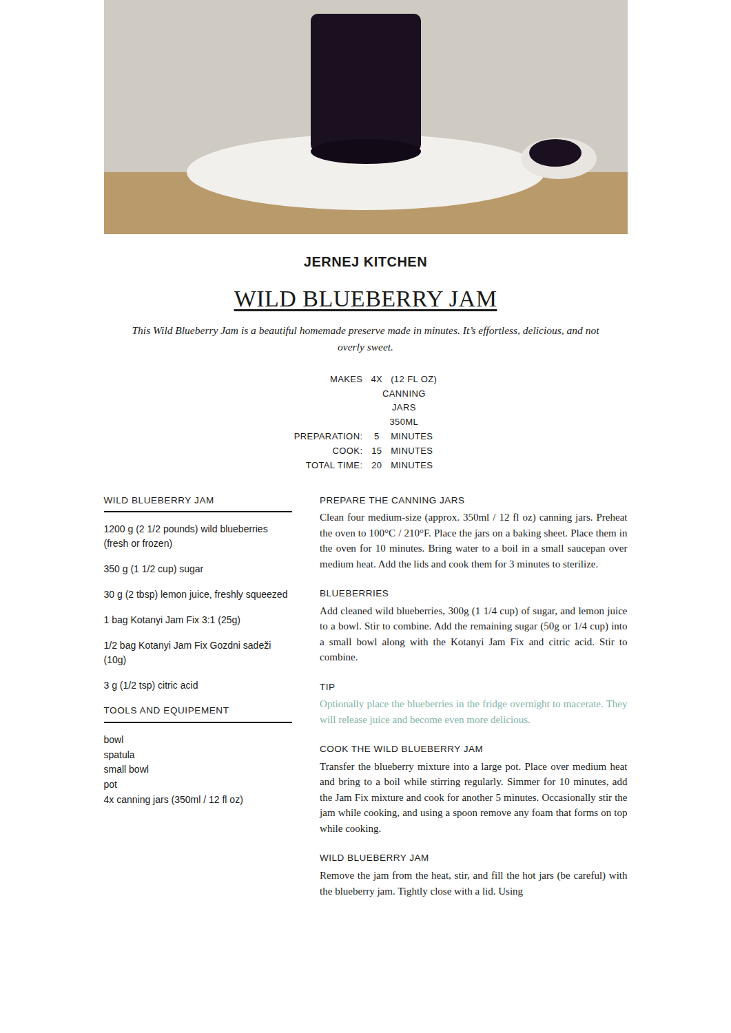JERNEJ KITCHEN
WILD BLUEBERRY JAM
This Wild Blueberry Jam is a beautiful homemade preserve made in minutes. It’s effortless, delicious, and not overly sweet.
| MAKES | 4X | (12 FL OZ) |
| | CANNING |
| | JARS |
| | 350ML |
| PREPARATION: | 5 | MINUTES |
| COOK: | 15 | MINUTES |
| TOTAL TIME: | 20 | MINUTES |
WILD BLUEBERRY JAM
1200 g (2 1/2 pounds) wild blueberries (fresh or frozen)
350 g (1 1/2 cup) sugar
30 g (2 tbsp) lemon juice, freshly squeezed
1 bag Kotanyi Jam Fix 3:1 (25g)
1/2 bag Kotanyi Jam Fix Gozdni sadeži (10g)
3 g (1/2 tsp) citric acid
TOOLS AND EQUIPEMENT
bowl
spatula
small bowl
pot
4x canning jars (350ml / 12 fl oz)
PREPARE THE CANNING JARS
Clean four medium-size (approx. 350ml / 12 fl oz) canning jars. Preheat the oven to 100°C / 210°F. Place the jars on a baking sheet. Place them in the oven for 10 minutes. Bring water to a boil in a small saucepan over medium heat. Add the lids and cook them for 3 minutes to sterilize.
BLUEBERRIES
Add cleaned wild blueberries, 300g (1 1/4 cup) of sugar, and lemon juice to a bowl. Stir to combine. Add the remaining sugar (50g or 1/4 cup) into a small bowl along with the Kotanyi Jam Fix and citric acid. Stir to combine.
TIP
Optionally place the blueberries in the fridge overnight to macerate. They will release juice and become even more delicious.
COOK THE WILD BLUEBERRY JAM
Transfer the blueberry mixture into a large pot. Place over medium heat and bring to a boil while stirring regularly. Simmer for 10 minutes, add the Jam Fix mixture and cook for another 5 minutes. Occasionally stir the jam while cooking, and using a spoon remove any foam that forms on top while cooking.
WILD BLUEBERRY JAM
Remove the jam from the heat, stir, and fill the hot jars (be careful) with the blueberry jam. Tightly close with a lid. Using